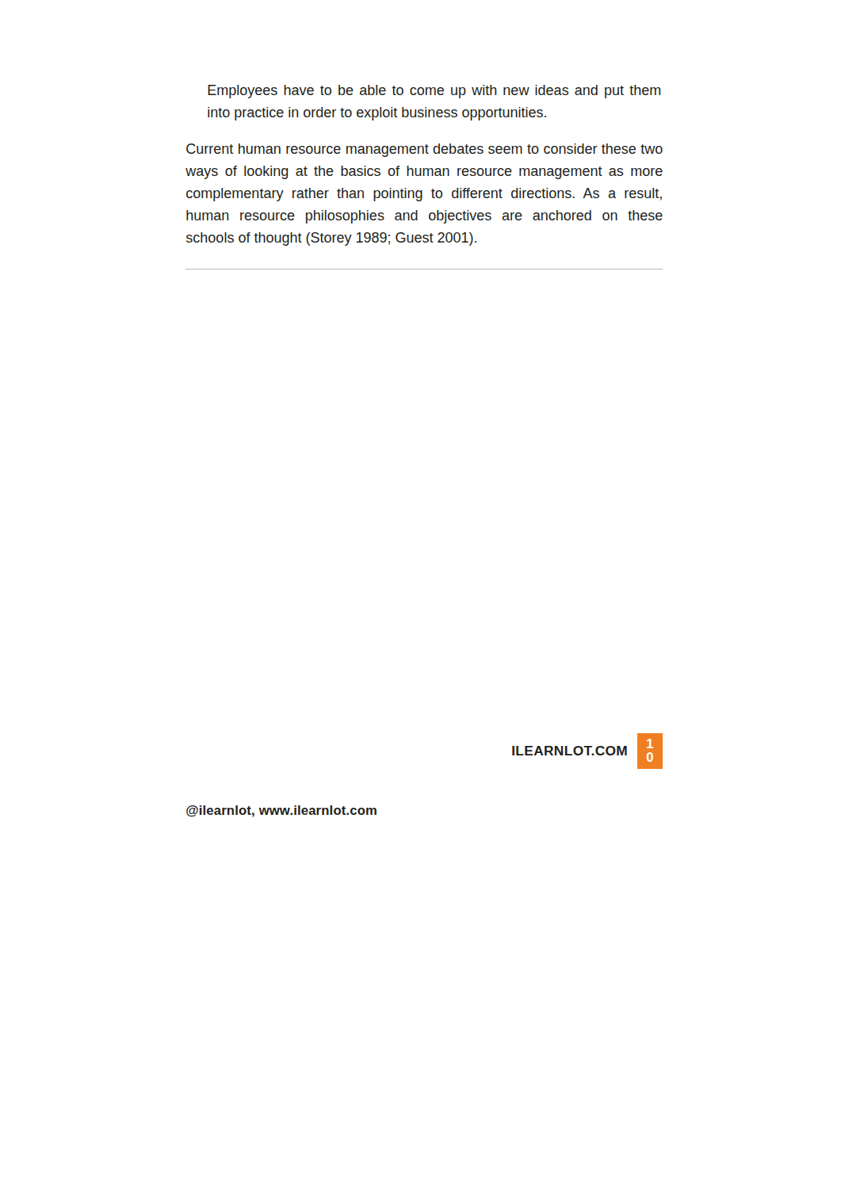Employees have to be able to come up with new ideas and put them into practice in order to exploit business opportunities.
Current human resource management debates seem to consider these two ways of looking at the basics of human resource management as more complementary rather than pointing to different directions. As a result, human resource philosophies and objectives are anchored on these schools of thought (Storey 1989; Guest 2001).
ILEARNLOT.COM
10
@ilearnlot, www.ilearnlot.com